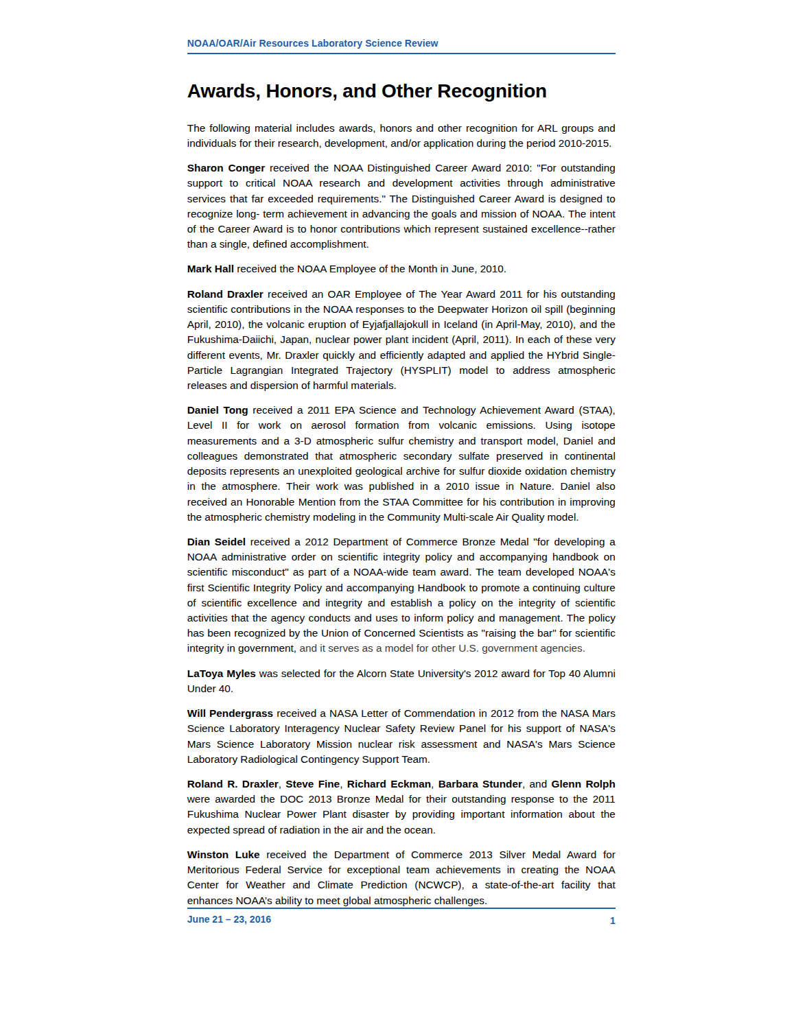NOAA/OAR/Air Resources Laboratory Science Review
Awards, Honors, and Other Recognition
The following material includes awards, honors and other recognition for ARL groups and individuals for their research, development, and/or application during the period 2010-2015.
Sharon Conger received the NOAA Distinguished Career Award 2010: "For outstanding support to critical NOAA research and development activities through administrative services that far exceeded requirements." The Distinguished Career Award is designed to recognize long- term achievement in advancing the goals and mission of NOAA. The intent of the Career Award is to honor contributions which represent sustained excellence--rather than a single, defined accomplishment.
Mark Hall received the NOAA Employee of the Month in June, 2010.
Roland Draxler received an OAR Employee of The Year Award 2011 for his outstanding scientific contributions in the NOAA responses to the Deepwater Horizon oil spill (beginning April, 2010), the volcanic eruption of Eyjafjallajokull in Iceland (in April-May, 2010), and the Fukushima-Daiichi, Japan, nuclear power plant incident (April, 2011). In each of these very different events, Mr. Draxler quickly and efficiently adapted and applied the HYbrid Single-Particle Lagrangian Integrated Trajectory (HYSPLIT) model to address atmospheric releases and dispersion of harmful materials.
Daniel Tong received a 2011 EPA Science and Technology Achievement Award (STAA), Level II for work on aerosol formation from volcanic emissions. Using isotope measurements and a 3-D atmospheric sulfur chemistry and transport model, Daniel and colleagues demonstrated that atmospheric secondary sulfate preserved in continental deposits represents an unexploited geological archive for sulfur dioxide oxidation chemistry in the atmosphere. Their work was published in a 2010 issue in Nature. Daniel also received an Honorable Mention from the STAA Committee for his contribution in improving the atmospheric chemistry modeling in the Community Multi-scale Air Quality model.
Dian Seidel received a 2012 Department of Commerce Bronze Medal "for developing a NOAA administrative order on scientific integrity policy and accompanying handbook on scientific misconduct" as part of a NOAA-wide team award. The team developed NOAA's first Scientific Integrity Policy and accompanying Handbook to promote a continuing culture of scientific excellence and integrity and establish a policy on the integrity of scientific activities that the agency conducts and uses to inform policy and management. The policy has been recognized by the Union of Concerned Scientists as "raising the bar" for scientific integrity in government, and it serves as a model for other U.S. government agencies.
LaToya Myles was selected for the Alcorn State University's 2012 award for Top 40 Alumni Under 40.
Will Pendergrass received a NASA Letter of Commendation in 2012 from the NASA Mars Science Laboratory Interagency Nuclear Safety Review Panel for his support of NASA's Mars Science Laboratory Mission nuclear risk assessment and NASA's Mars Science Laboratory Radiological Contingency Support Team.
Roland R. Draxler, Steve Fine, Richard Eckman, Barbara Stunder, and Glenn Rolph were awarded the DOC 2013 Bronze Medal for their outstanding response to the 2011 Fukushima Nuclear Power Plant disaster by providing important information about the expected spread of radiation in the air and the ocean.
Winston Luke received the Department of Commerce 2013 Silver Medal Award for Meritorious Federal Service for exceptional team achievements in creating the NOAA Center for Weather and Climate Prediction (NCWCP), a state-of-the-art facility that enhances NOAA’s ability to meet global atmospheric challenges.
June 21 – 23, 2016
1